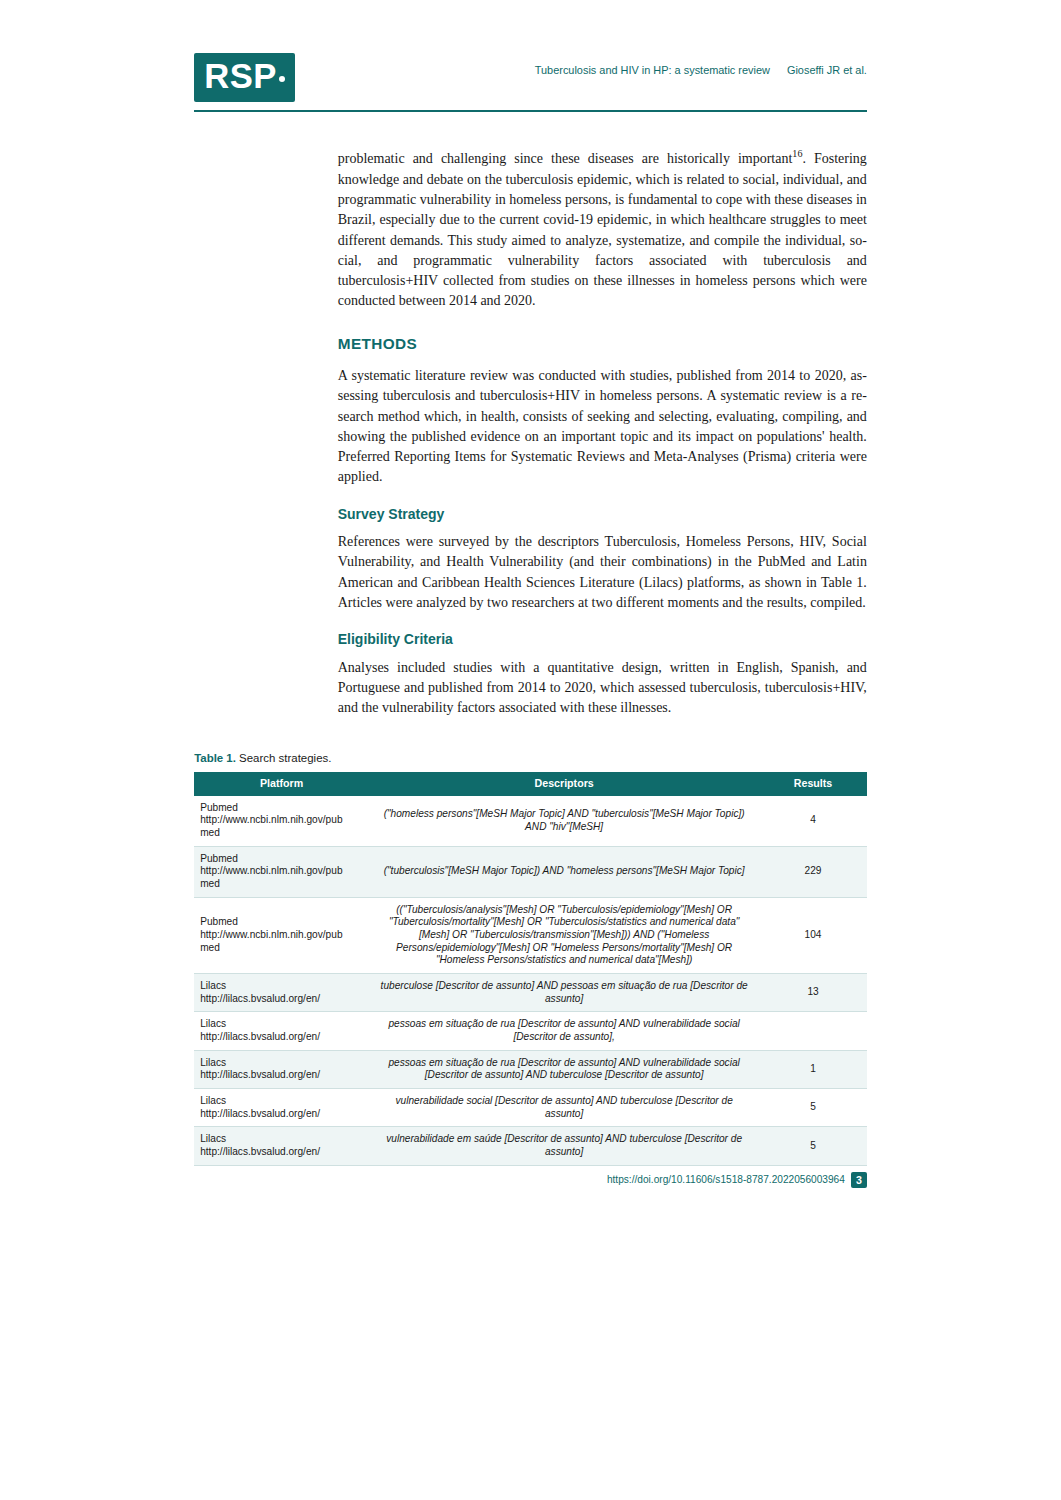RSP
Tuberculosis and HIV in HP: a systematic review Gioseffi JR et al.
problematic and challenging since these diseases are historically important16. Fostering knowledge and debate on the tuberculosis epidemic, which is related to social, individual, and programmatic vulnerability in homeless persons, is fundamental to cope with these diseases in Brazil, especially due to the current covid-19 epidemic, in which healthcare struggles to meet different demands. This study aimed to analyze, systematize, and compile the individual, social, and programmatic vulnerability factors associated with tuberculosis and tuberculosis+HIV collected from studies on these illnesses in homeless persons which were conducted between 2014 and 2020.
METHODS
A systematic literature review was conducted with studies, published from 2014 to 2020, assessing tuberculosis and tuberculosis+HIV in homeless persons. A systematic review is a research method which, in health, consists of seeking and selecting, evaluating, compiling, and showing the published evidence on an important topic and its impact on populations' health. Preferred Reporting Items for Systematic Reviews and Meta-Analyses (Prisma) criteria were applied.
Survey Strategy
References were surveyed by the descriptors Tuberculosis, Homeless Persons, HIV, Social Vulnerability, and Health Vulnerability (and their combinations) in the PubMed and Latin American and Caribbean Health Sciences Literature (Lilacs) platforms, as shown in Table 1. Articles were analyzed by two researchers at two different moments and the results, compiled.
Eligibility Criteria
Analyses included studies with a quantitative design, written in English, Spanish, and Portuguese and published from 2014 to 2020, which assessed tuberculosis, tuberculosis+HIV, and the vulnerability factors associated with these illnesses.
Table 1. Search strategies.
| Platform | Descriptors | Results |
| --- | --- | --- |
| Pubmed http://www.ncbi.nlm.nih.gov/pub med | ("homeless persons"[MeSH Major Topic] AND "tuberculosis"[MeSH Major Topic]) AND "hiv"[MeSH] | 4 |
| Pubmed http://www.ncbi.nlm.nih.gov/pub med | ("tuberculosis"[MeSH Major Topic]) AND "homeless persons"[MeSH Major Topic] | 229 |
| Pubmed http://www.ncbi.nlm.nih.gov/pub med | (("Tuberculosis/analysis"[Mesh] OR "Tuberculosis/epidemiology"[Mesh] OR "Tuberculosis/mortality"[Mesh] OR "Tuberculosis/statistics and numerical data"[Mesh] OR "Tuberculosis/transmission"[Mesh])) AND ("Homeless Persons/epidemiology"[Mesh] OR "Homeless Persons/mortality"[Mesh] OR "Homeless Persons/statistics and numerical data"[Mesh]) | 104 |
| Lilacs http://lilacs.bvsalud.org/en/ | tuberculose [Descritor de assunto] AND pessoas em situação de rua [Descritor de assunto] | 13 |
| Lilacs http://lilacs.bvsalud.org/en/ | pessoas em situação de rua [Descritor de assunto] AND vulnerabilidade social [Descritor de assunto], | |
| Lilacs http://lilacs.bvsalud.org/en/ | pessoas em situação de rua [Descritor de assunto] AND vulnerabilidade social [Descritor de assunto] AND tuberculose [Descritor de assunto] | 1 |
| Lilacs http://lilacs.bvsalud.org/en/ | vulnerabilidade social [Descritor de assunto] AND tuberculose [Descritor de assunto] | 5 |
| Lilacs http://lilacs.bvsalud.org/en/ | vulnerabilidade em saúde [Descritor de assunto] AND tuberculose [Descritor de assunto] | 5 |
https://doi.org/10.11606/s1518-8787.2022056003964 3